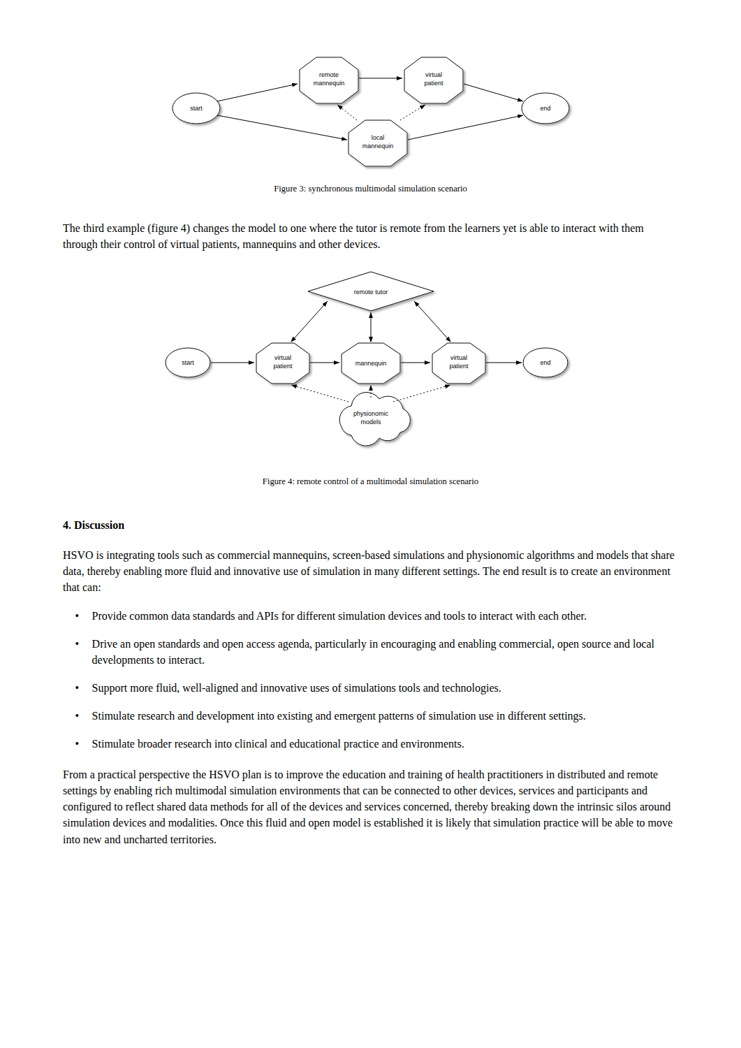start remote mannequin virtual patient local mannequin end
Figure 3: synchronous multimodal simulation scenario
The third example (figure 4) changes the model to one where the tutor is remote from the learners yet is able to interact with them through their control of virtual patients, mannequins and other devices.
remote tutor start virtual patient mannequin virtual patient end physionomic models
Figure 4: remote control of a multimodal simulation scenario
4. Discussion
HSVO is integrating tools such as commercial mannequins, screen-based simulations and physionomic algorithms and models that share data, thereby enabling more fluid and innovative use of simulation in many different settings. The end result is to create an environment that can:
Provide common data standards and APIs for different simulation devices and tools to interact with each other.
Drive an open standards and open access agenda, particularly in encouraging and enabling commercial, open source and local developments to interact.
Support more fluid, well-aligned and innovative uses of simulations tools and technologies.
Stimulate research and development into existing and emergent patterns of simulation use in different settings.
Stimulate broader research into clinical and educational practice and environments.
From a practical perspective the HSVO plan is to improve the education and training of health practitioners in distributed and remote settings by enabling rich multimodal simulation environments that can be connected to other devices, services and participants and configured to reflect shared data methods for all of the devices and services concerned, thereby breaking down the intrinsic silos around simulation devices and modalities. Once this fluid and open model is established it is likely that simulation practice will be able to move into new and uncharted territories.